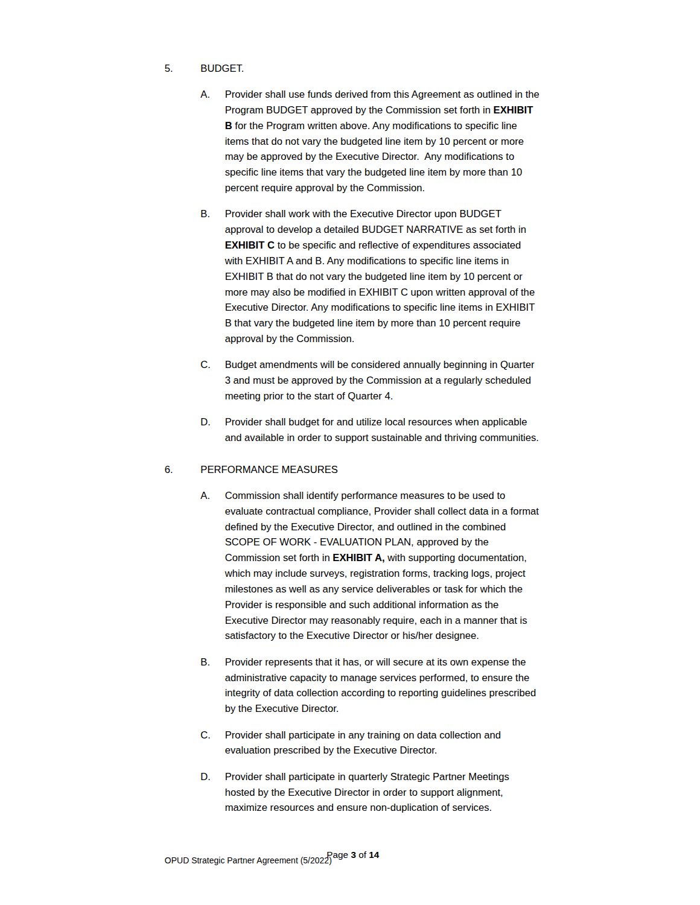5.
BUDGET.
A. Provider shall use funds derived from this Agreement as outlined in the Program BUDGET approved by the Commission set forth in EXHIBIT B for the Program written above. Any modifications to specific line items that do not vary the budgeted line item by 10 percent or more may be approved by the Executive Director. Any modifications to specific line items that vary the budgeted line item by more than 10 percent require approval by the Commission.
B. Provider shall work with the Executive Director upon BUDGET approval to develop a detailed BUDGET NARRATIVE as set forth in EXHIBIT C to be specific and reflective of expenditures associated with EXHIBIT A and B. Any modifications to specific line items in EXHIBIT B that do not vary the budgeted line item by 10 percent or more may also be modified in EXHIBIT C upon written approval of the Executive Director. Any modifications to specific line items in EXHIBIT B that vary the budgeted line item by more than 10 percent require approval by the Commission.
C. Budget amendments will be considered annually beginning in Quarter 3 and must be approved by the Commission at a regularly scheduled meeting prior to the start of Quarter 4.
D. Provider shall budget for and utilize local resources when applicable and available in order to support sustainable and thriving communities.
6.
PERFORMANCE MEASURES
A. Commission shall identify performance measures to be used to evaluate contractual compliance, Provider shall collect data in a format defined by the Executive Director, and outlined in the combined SCOPE OF WORK - EVALUATION PLAN, approved by the Commission set forth in EXHIBIT A, with supporting documentation, which may include surveys, registration forms, tracking logs, project milestones as well as any service deliverables or task for which the Provider is responsible and such additional information as the Executive Director may reasonably require, each in a manner that is satisfactory to the Executive Director or his/her designee.
B. Provider represents that it has, or will secure at its own expense the administrative capacity to manage services performed, to ensure the integrity of data collection according to reporting guidelines prescribed by the Executive Director.
C. Provider shall participate in any training on data collection and evaluation prescribed by the Executive Director.
D. Provider shall participate in quarterly Strategic Partner Meetings hosted by the Executive Director in order to support alignment, maximize resources and ensure non-duplication of services.
Page 3 of 14
OPUD Strategic Partner Agreement (5/2022)